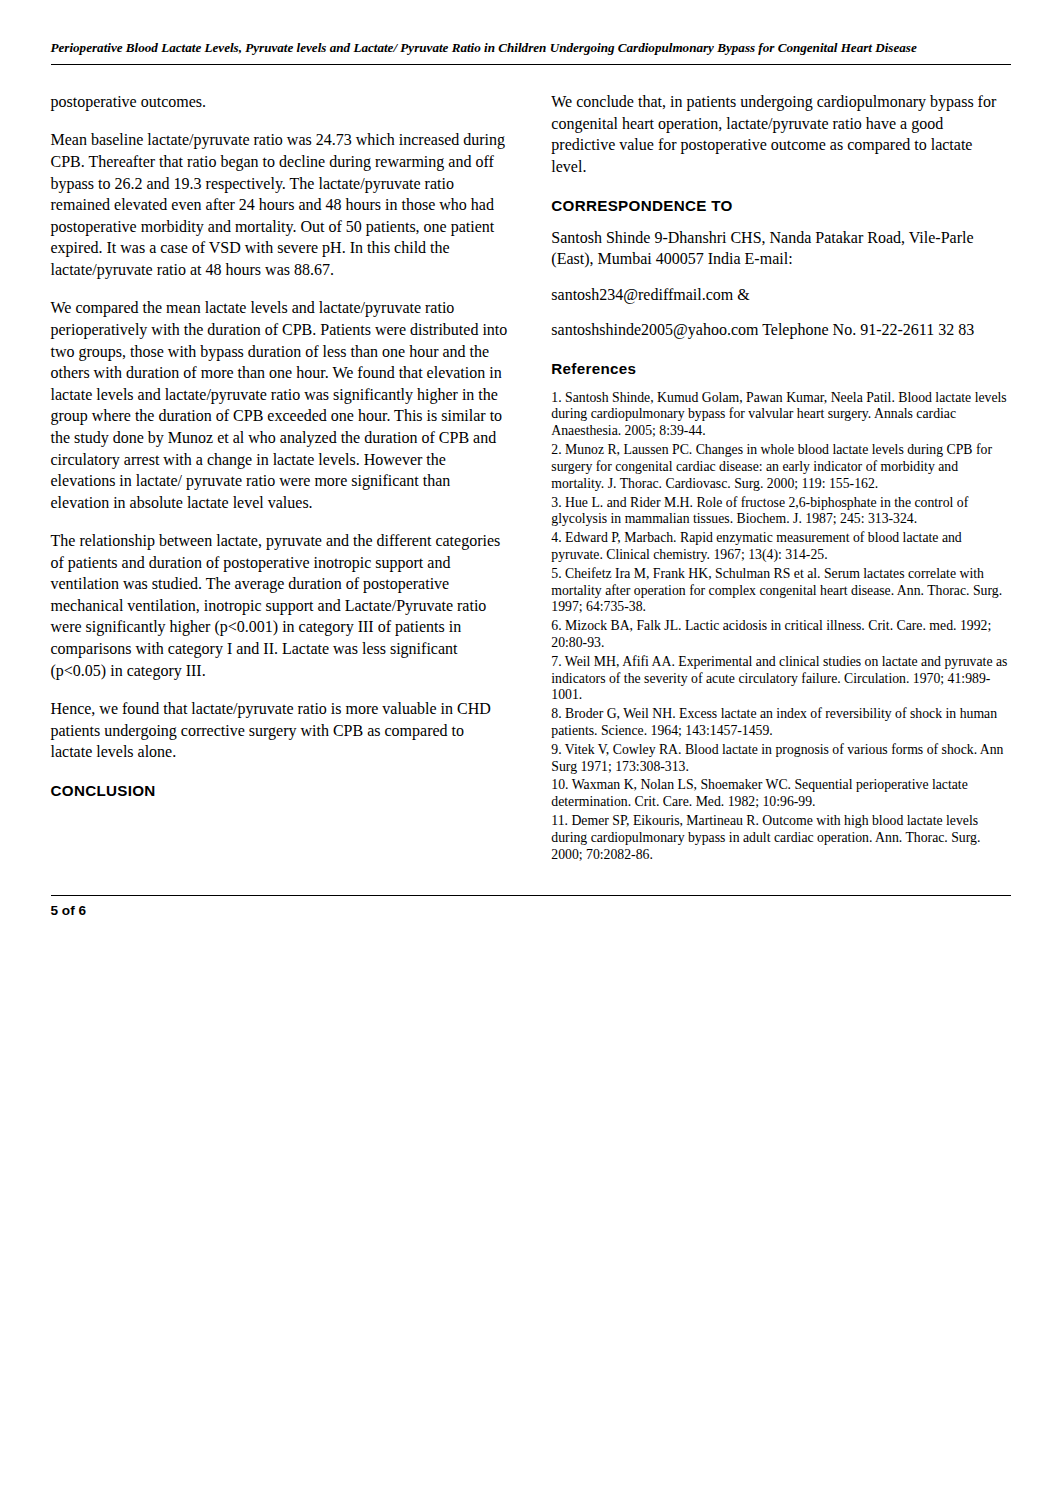Perioperative Blood Lactate Levels, Pyruvate levels and Lactate/ Pyruvate Ratio in Children Undergoing Cardiopulmonary Bypass for Congenital Heart Disease
postoperative outcomes.
Mean baseline lactate/pyruvate ratio was 24.73 which increased during CPB. Thereafter that ratio began to decline during rewarming and off bypass to 26.2 and 19.3 respectively. The lactate/pyruvate ratio remained elevated even after 24 hours and 48 hours in those who had postoperative morbidity and mortality. Out of 50 patients, one patient expired. It was a case of VSD with severe pH. In this child the lactate/pyruvate ratio at 48 hours was 88.67.
We compared the mean lactate levels and lactate/pyruvate ratio perioperatively with the duration of CPB. Patients were distributed into two groups, those with bypass duration of less than one hour and the others with duration of more than one hour. We found that elevation in lactate levels and lactate/pyruvate ratio was significantly higher in the group where the duration of CPB exceeded one hour. This is similar to the study done by Munoz et al who analyzed the duration of CPB and circulatory arrest with a change in lactate levels. However the elevations in lactate/ pyruvate ratio were more significant than elevation in absolute lactate level values.
The relationship between lactate, pyruvate and the different categories of patients and duration of postoperative inotropic support and ventilation was studied. The average duration of postoperative mechanical ventilation, inotropic support and Lactate/Pyruvate ratio were significantly higher (p<0.001) in category III of patients in comparisons with category I and II. Lactate was less significant (p<0.05) in category III.
Hence, we found that lactate/pyruvate ratio is more valuable in CHD patients undergoing corrective surgery with CPB as compared to lactate levels alone.
CONCLUSION
We conclude that, in patients undergoing cardiopulmonary bypass for congenital heart operation, lactate/pyruvate ratio have a good predictive value for postoperative outcome as compared to lactate level.
CORRESPONDENCE TO
Santosh Shinde 9-Dhanshri CHS, Nanda Patakar Road, Vile-Parle (East), Mumbai 400057 India E-mail:
santosh234@rediffmail.com &
santoshshinde2005@yahoo.com Telephone No. 91-22-2611 32 83
References
1. Santosh Shinde, Kumud Golam, Pawan Kumar, Neela Patil. Blood lactate levels during cardiopulmonary bypass for valvular heart surgery. Annals cardiac Anaesthesia. 2005; 8:39-44.
2. Munoz R, Laussen PC. Changes in whole blood lactate levels during CPB for surgery for congenital cardiac disease: an early indicator of morbidity and mortality. J. Thorac. Cardiovasc. Surg. 2000; 119: 155-162.
3. Hue L. and Rider M.H. Role of fructose 2,6-biphosphate in the control of glycolysis in mammalian tissues. Biochem. J. 1987; 245: 313-324.
4. Edward P, Marbach. Rapid enzymatic measurement of blood lactate and pyruvate. Clinical chemistry. 1967; 13(4): 314-25.
5. Cheifetz Ira M, Frank HK, Schulman RS et al. Serum lactates correlate with mortality after operation for complex congenital heart disease. Ann. Thorac. Surg. 1997; 64:735-38.
6. Mizock BA, Falk JL. Lactic acidosis in critical illness. Crit. Care. med. 1992; 20:80-93.
7. Weil MH, Afifi AA. Experimental and clinical studies on lactate and pyruvate as indicators of the severity of acute circulatory failure. Circulation. 1970; 41:989-1001.
8. Broder G, Weil NH. Excess lactate an index of reversibility of shock in human patients. Science. 1964; 143:1457-1459.
9. Vitek V, Cowley RA. Blood lactate in prognosis of various forms of shock. Ann Surg 1971; 173:308-313.
10. Waxman K, Nolan LS, Shoemaker WC. Sequential perioperative lactate determination. Crit. Care. Med. 1982; 10:96-99.
11. Demer SP, Eikouris, Martineau R. Outcome with high blood lactate levels during cardiopulmonary bypass in adult cardiac operation. Ann. Thorac. Surg. 2000; 70:2082-86.
5 of 6